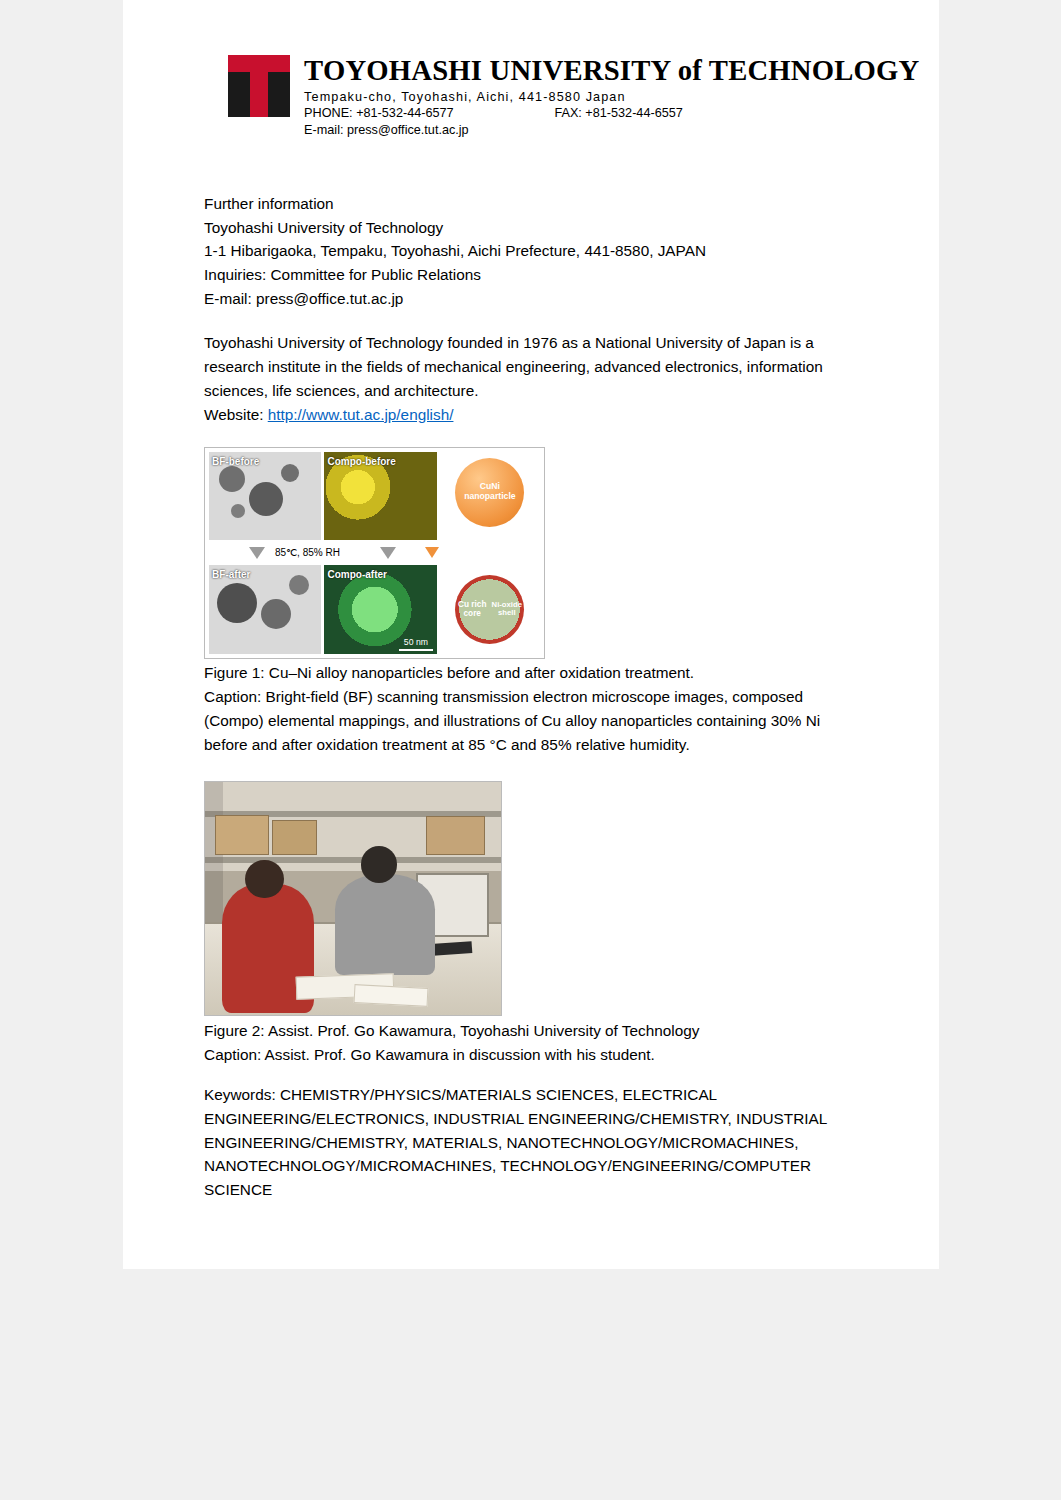TOYOHASHI UNIVERSITY of TECHNOLOGY
Tempaku-cho, Toyohashi, Aichi, 441-8580 Japan
PHONE: +81-532-44-6577 FAX: +81-532-44-6557
E-mail: press@office.tut.ac.jp
Further information
Toyohashi University of Technology
1-1 Hibarigaoka, Tempaku, Toyohashi, Aichi Prefecture, 441-8580, JAPAN
Inquiries: Committee for Public Relations
E-mail: press@office.tut.ac.jp
Toyohashi University of Technology founded in 1976 as a National University of Japan is a research institute in the fields of mechanical engineering, advanced electronics, information sciences, life sciences, and architecture.
Website: http://www.tut.ac.jp/english/
BF-before
Compo-before
CuNi
nanoparticle
85℃, 85% RH
BF-after
Compo-after 50 nm
Cu rich core
Ni-oxide shell
Figure 1: Cu–Ni alloy nanoparticles before and after oxidation treatment.
Caption: Bright-field (BF) scanning transmission electron microscope images, composed (Compo) elemental mappings, and illustrations of Cu alloy nanoparticles containing 30% Ni before and after oxidation treatment at 85 °C and 85% relative humidity.
Figure 2: Assist. Prof. Go Kawamura, Toyohashi University of Technology
Caption: Assist. Prof. Go Kawamura in discussion with his student.
Keywords: CHEMISTRY/PHYSICS/MATERIALS SCIENCES, ELECTRICAL ENGINEERING/ELECTRONICS, INDUSTRIAL ENGINEERING/CHEMISTRY, INDUSTRIAL ENGINEERING/CHEMISTRY, MATERIALS, NANOTECHNOLOGY/MICROMACHINES, NANOTECHNOLOGY/MICROMACHINES, TECHNOLOGY/ENGINEERING/COMPUTER SCIENCE